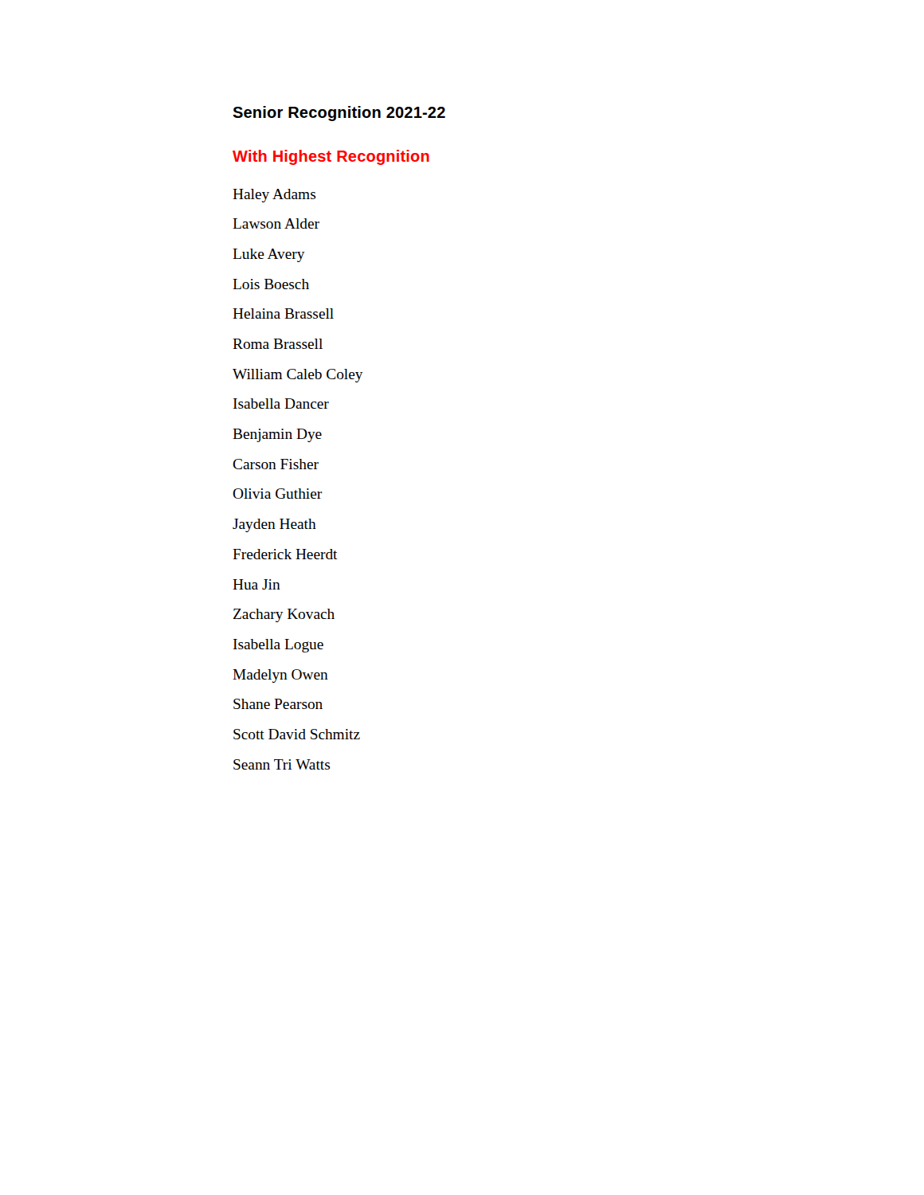Senior Recognition 2021-22
With Highest Recognition
Haley Adams
Lawson Alder
Luke Avery
Lois Boesch
Helaina Brassell
Roma Brassell
William Caleb Coley
Isabella Dancer
Benjamin Dye
Carson Fisher
Olivia Guthier
Jayden Heath
Frederick Heerdt
Hua Jin
Zachary Kovach
Isabella Logue
Madelyn Owen
Shane Pearson
Scott David Schmitz
Seann Tri Watts